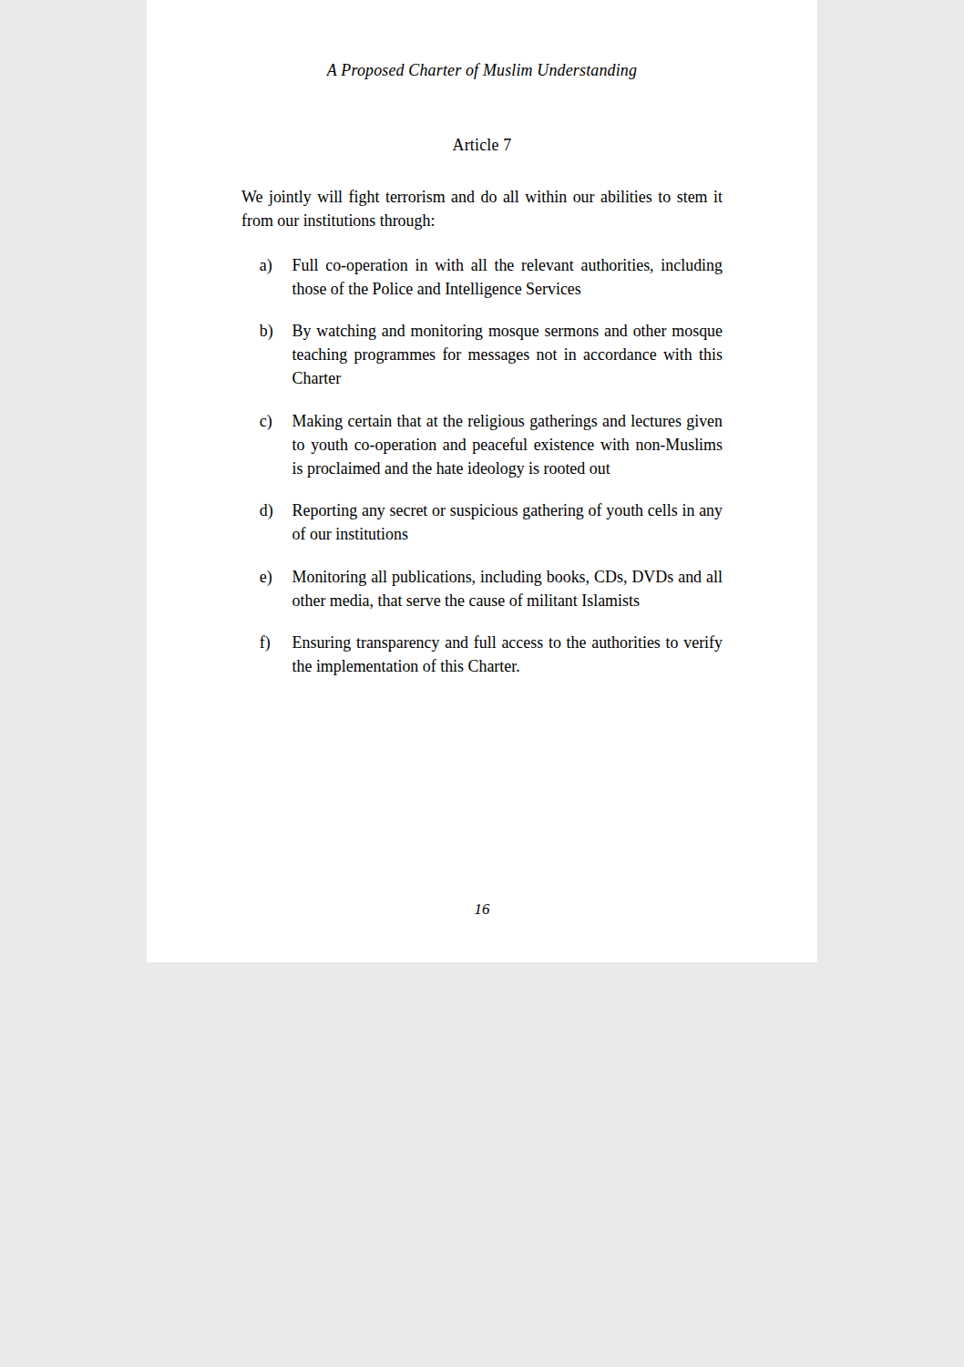A Proposed Charter of Muslim Understanding
Article 7
We jointly will fight terrorism and do all within our abilities to stem it from our institutions through:
Full co-operation in with all the relevant authorities, including those of the Police and Intelligence Services
By watching and monitoring mosque sermons and other mosque teaching programmes for messages not in accordance with this Charter
Making certain that at the religious gatherings and lectures given to youth co-operation and peaceful existence with non-Muslims is proclaimed and the hate ideology is rooted out
Reporting any secret or suspicious gathering of youth cells in any of our institutions
Monitoring all publications, including books, CDs, DVDs and all other media, that serve the cause of militant Islamists
Ensuring transparency and full access to the authorities to verify the implementation of this Charter.
16